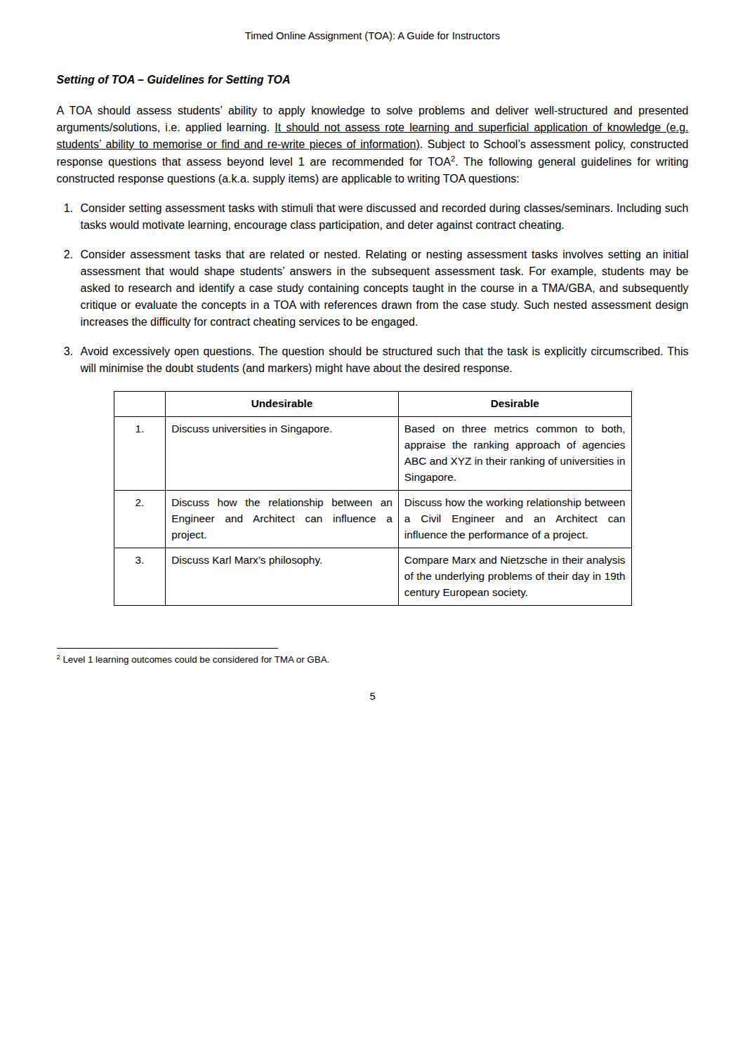Timed Online Assignment (TOA): A Guide for Instructors
Setting of TOA – Guidelines for Setting TOA
A TOA should assess students’ ability to apply knowledge to solve problems and deliver well-structured and presented arguments/solutions, i.e. applied learning. It should not assess rote learning and superficial application of knowledge (e.g. students’ ability to memorise or find and re-write pieces of information). Subject to School’s assessment policy, constructed response questions that assess beyond level 1 are recommended for TOA2. The following general guidelines for writing constructed response questions (a.k.a. supply items) are applicable to writing TOA questions:
Consider setting assessment tasks with stimuli that were discussed and recorded during classes/seminars. Including such tasks would motivate learning, encourage class participation, and deter against contract cheating.
Consider assessment tasks that are related or nested. Relating or nesting assessment tasks involves setting an initial assessment that would shape students’ answers in the subsequent assessment task. For example, students may be asked to research and identify a case study containing concepts taught in the course in a TMA/GBA, and subsequently critique or evaluate the concepts in a TOA with references drawn from the case study. Such nested assessment design increases the difficulty for contract cheating services to be engaged.
Avoid excessively open questions. The question should be structured such that the task is explicitly circumscribed. This will minimise the doubt students (and markers) might have about the desired response.
| | Undesirable | Desirable |
| --- | --- | --- |
| 1. | Discuss universities in Singapore. | Based on three metrics common to both, appraise the ranking approach of agencies ABC and XYZ in their ranking of universities in Singapore. |
| 2. | Discuss how the relationship between an Engineer and Architect can influence a project. | Discuss how the working relationship between a Civil Engineer and an Architect can influence the performance of a project. |
| 3. | Discuss Karl Marx’s philosophy. | Compare Marx and Nietzsche in their analysis of the underlying problems of their day in 19th century European society. |
2 Level 1 learning outcomes could be considered for TMA or GBA.
5